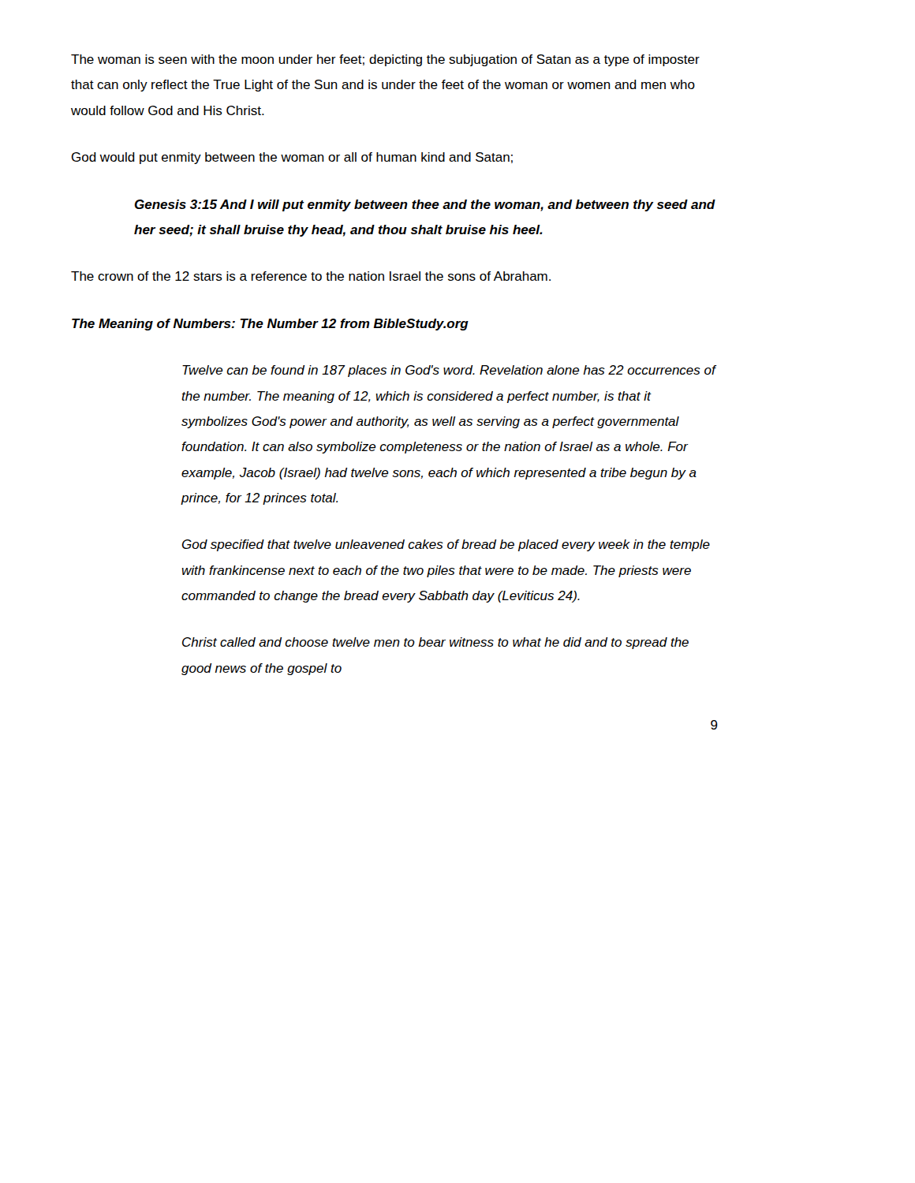The woman is seen with the moon under her feet; depicting the subjugation of Satan as a type of imposter that can only reflect the True Light of the Sun and is under the feet of the woman or women and men who would follow God and His Christ.
God would put enmity between the woman or all of human kind and Satan;
Genesis 3:15 And I will put enmity between thee and the woman, and between thy seed and her seed; it shall bruise thy head, and thou shalt bruise his heel.
The crown of the 12 stars is a reference to the nation Israel the sons of Abraham.
The Meaning of Numbers: The Number 12 from BibleStudy.org
Twelve can be found in 187 places in God's word. Revelation alone has 22 occurrences of the number. The meaning of 12, which is considered a perfect number, is that it symbolizes God's power and authority, as well as serving as a perfect governmental foundation. It can also symbolize completeness or the nation of Israel as a whole. For example, Jacob (Israel) had twelve sons, each of which represented a tribe begun by a prince, for 12 princes total.
God specified that twelve unleavened cakes of bread be placed every week in the temple with frankincense next to each of the two piles that were to be made. The priests were commanded to change the bread every Sabbath day (Leviticus 24).
Christ called and choose twelve men to bear witness to what he did and to spread the good news of the gospel to
9